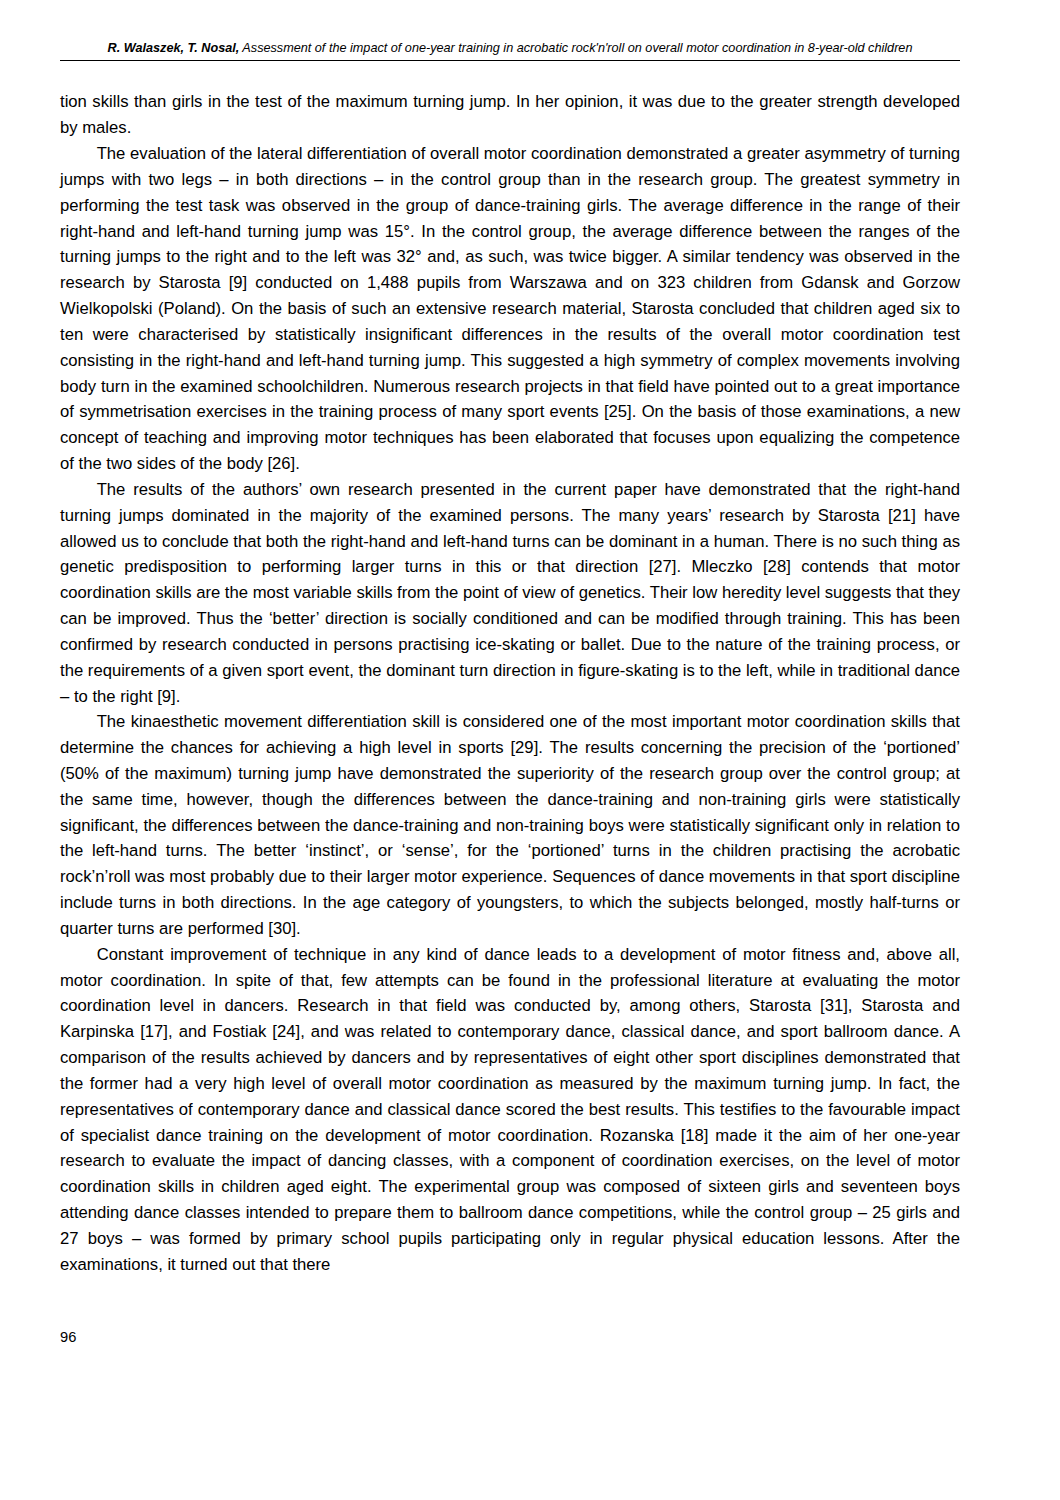R. Walaszek, T. Nosal, Assessment of the impact of one-year training in acrobatic rock'n'roll on overall motor coordination in 8-year-old children
tion skills than girls in the test of the maximum turning jump. In her opinion, it was due to the greater strength developed by males.
The evaluation of the lateral differentiation of overall motor coordination demonstrated a greater asymmetry of turning jumps with two legs – in both directions – in the control group than in the research group. The greatest symmetry in performing the test task was observed in the group of dance-training girls. The average difference in the range of their right-hand and left-hand turning jump was 15°. In the control group, the average difference between the ranges of the turning jumps to the right and to the left was 32° and, as such, was twice bigger. A similar tendency was observed in the research by Starosta [9] conducted on 1,488 pupils from Warszawa and on 323 children from Gdansk and Gorzow Wielkopolski (Poland). On the basis of such an extensive research material, Starosta concluded that children aged six to ten were characterised by statistically insignificant differences in the results of the overall motor coordination test consisting in the right-hand and left-hand turning jump. This suggested a high symmetry of complex movements involving body turn in the examined schoolchildren. Numerous research projects in that field have pointed out to a great importance of symmetrisation exercises in the training process of many sport events [25]. On the basis of those examinations, a new concept of teaching and improving motor techniques has been elaborated that focuses upon equalizing the competence of the two sides of the body [26].
The results of the authors’ own research presented in the current paper have demonstrated that the right-hand turning jumps dominated in the majority of the examined persons. The many years’ research by Starosta [21] have allowed us to conclude that both the right-hand and left-hand turns can be dominant in a human. There is no such thing as genetic predisposition to performing larger turns in this or that direction [27]. Mleczko [28] contends that motor coordination skills are the most variable skills from the point of view of genetics. Their low heredity level suggests that they can be improved. Thus the ‘better’ direction is socially conditioned and can be modified through training. This has been confirmed by research conducted in persons practising ice-skating or ballet. Due to the nature of the training process, or the requirements of a given sport event, the dominant turn direction in figure-skating is to the left, while in traditional dance – to the right [9].
The kinaesthetic movement differentiation skill is considered one of the most important motor coordination skills that determine the chances for achieving a high level in sports [29]. The results concerning the precision of the ‘portioned’ (50% of the maximum) turning jump have demonstrated the superiority of the research group over the control group; at the same time, however, though the differences between the dance-training and non-training girls were statistically significant, the differences between the dance-training and non-training boys were statistically significant only in relation to the left-hand turns. The better ‘instinct’, or ‘sense’, for the ‘portioned’ turns in the children practising the acrobatic rock’n’roll was most probably due to their larger motor experience. Sequences of dance movements in that sport discipline include turns in both directions. In the age category of youngsters, to which the subjects belonged, mostly half-turns or quarter turns are performed [30].
Constant improvement of technique in any kind of dance leads to a development of motor fitness and, above all, motor coordination. In spite of that, few attempts can be found in the professional literature at evaluating the motor coordination level in dancers. Research in that field was conducted by, among others, Starosta [31], Starosta and Karpinska [17], and Fostiak [24], and was related to contemporary dance, classical dance, and sport ballroom dance. A comparison of the results achieved by dancers and by representatives of eight other sport disciplines demonstrated that the former had a very high level of overall motor coordination as measured by the maximum turning jump. In fact, the representatives of contemporary dance and classical dance scored the best results. This testifies to the favourable impact of specialist dance training on the development of motor coordination. Rozanska [18] made it the aim of her one-year research to evaluate the impact of dancing classes, with a component of coordination exercises, on the level of motor coordination skills in children aged eight. The experimental group was composed of sixteen girls and seventeen boys attending dance classes intended to prepare them to ballroom dance competitions, while the control group – 25 girls and 27 boys – was formed by primary school pupils participating only in regular physical education lessons. After the examinations, it turned out that there
96